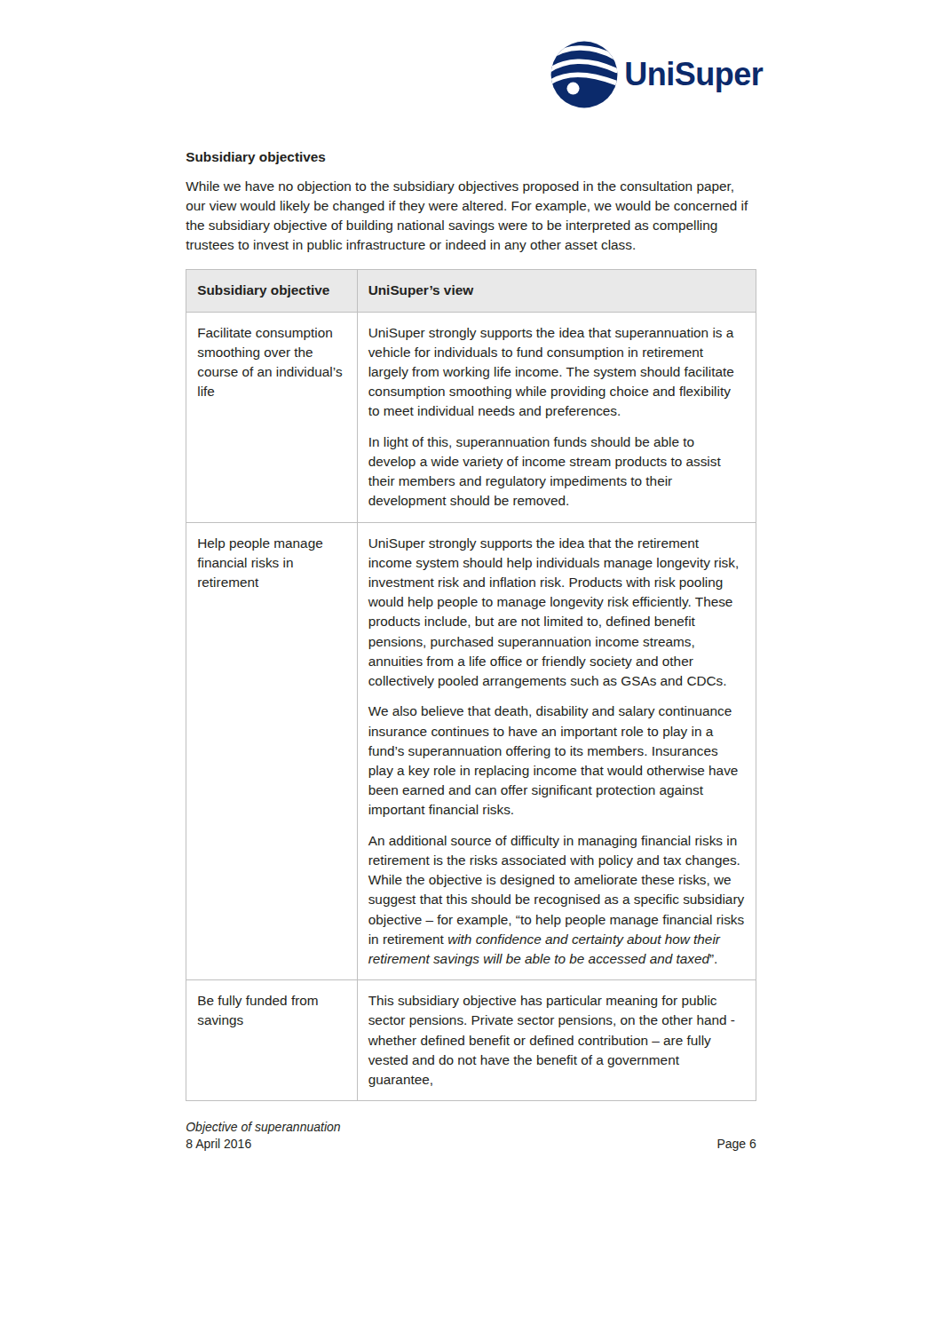UniSuper
Subsidiary objectives
While we have no objection to the subsidiary objectives proposed in the consultation paper, our view would likely be changed if they were altered. For example, we would be concerned if the subsidiary objective of building national savings were to be interpreted as compelling trustees to invest in public infrastructure or indeed in any other asset class.
| Subsidiary objective | UniSuper’s view |
| --- | --- |
| Facilitate consumption smoothing over the course of an individual’s life | UniSuper strongly supports the idea that superannuation is a vehicle for individuals to fund consumption in retirement largely from working life income. The system should facilitate consumption smoothing while providing choice and flexibility to meet individual needs and preferences. In light of this, superannuation funds should be able to develop a wide variety of income stream products to assist their members and regulatory impediments to their development should be removed. |
| Help people manage financial risks in retirement | UniSuper strongly supports the idea that the retirement income system should help individuals manage longevity risk, investment risk and inflation risk. Products with risk pooling would help people to manage longevity risk efficiently. These products include, but are not limited to, defined benefit pensions, purchased superannuation income streams, annuities from a life office or friendly society and other collectively pooled arrangements such as GSAs and CDCs. We also believe that death, disability and salary continuance insurance continues to have an important role to play in a fund’s superannuation offering to its members. Insurances play a key role in replacing income that would otherwise have been earned and can offer significant protection against important financial risks. An additional source of difficulty in managing financial risks in retirement is the risks associated with policy and tax changes. While the objective is designed to ameliorate these risks, we suggest that this should be recognised as a specific subsidiary objective – for example, “to help people manage financial risks in retirement with confidence and certainty about how their retirement savings will be able to be accessed and taxed ”. |
| Be fully funded from savings | This subsidiary objective has particular meaning for public sector pensions. Private sector pensions, on the other hand - whether defined benefit or defined contribution – are fully vested and do not have the benefit of a government guarantee, |
Objective of superannuation
8 April 2016
Page 6